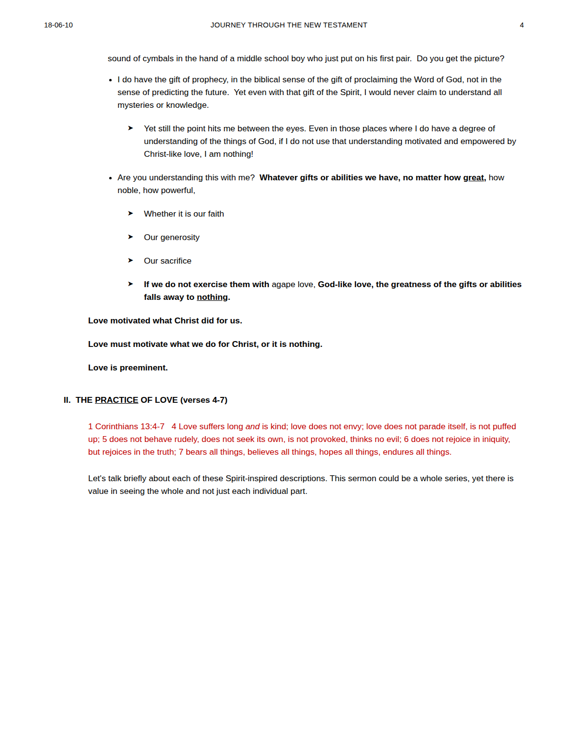18-06-10 JOURNEY THROUGH THE NEW TESTAMENT 4
sound of cymbals in the hand of a middle school boy who just put on his first pair. Do you get the picture?
I do have the gift of prophecy, in the biblical sense of the gift of proclaiming the Word of God, not in the sense of predicting the future. Yet even with that gift of the Spirit, I would never claim to understand all mysteries or knowledge.
Yet still the point hits me between the eyes. Even in those places where I do have a degree of understanding of the things of God, if I do not use that understanding motivated and empowered by Christ-like love, I am nothing!
Are you understanding this with me? Whatever gifts or abilities we have, no matter how great, how noble, how powerful,
Whether it is our faith
Our generosity
Our sacrifice
If we do not exercise them with agape love, God-like love, the greatness of the gifts or abilities falls away to nothing.
Love motivated what Christ did for us.
Love must motivate what we do for Christ, or it is nothing.
Love is preeminent.
II. THE PRACTICE OF LOVE (verses 4-7)
1 Corinthians 13:4-7 4 Love suffers long and is kind; love does not envy; love does not parade itself, is not puffed up; 5 does not behave rudely, does not seek its own, is not provoked, thinks no evil; 6 does not rejoice in iniquity, but rejoices in the truth; 7 bears all things, believes all things, hopes all things, endures all things.
Let's talk briefly about each of these Spirit-inspired descriptions. This sermon could be a whole series, yet there is value in seeing the whole and not just each individual part.